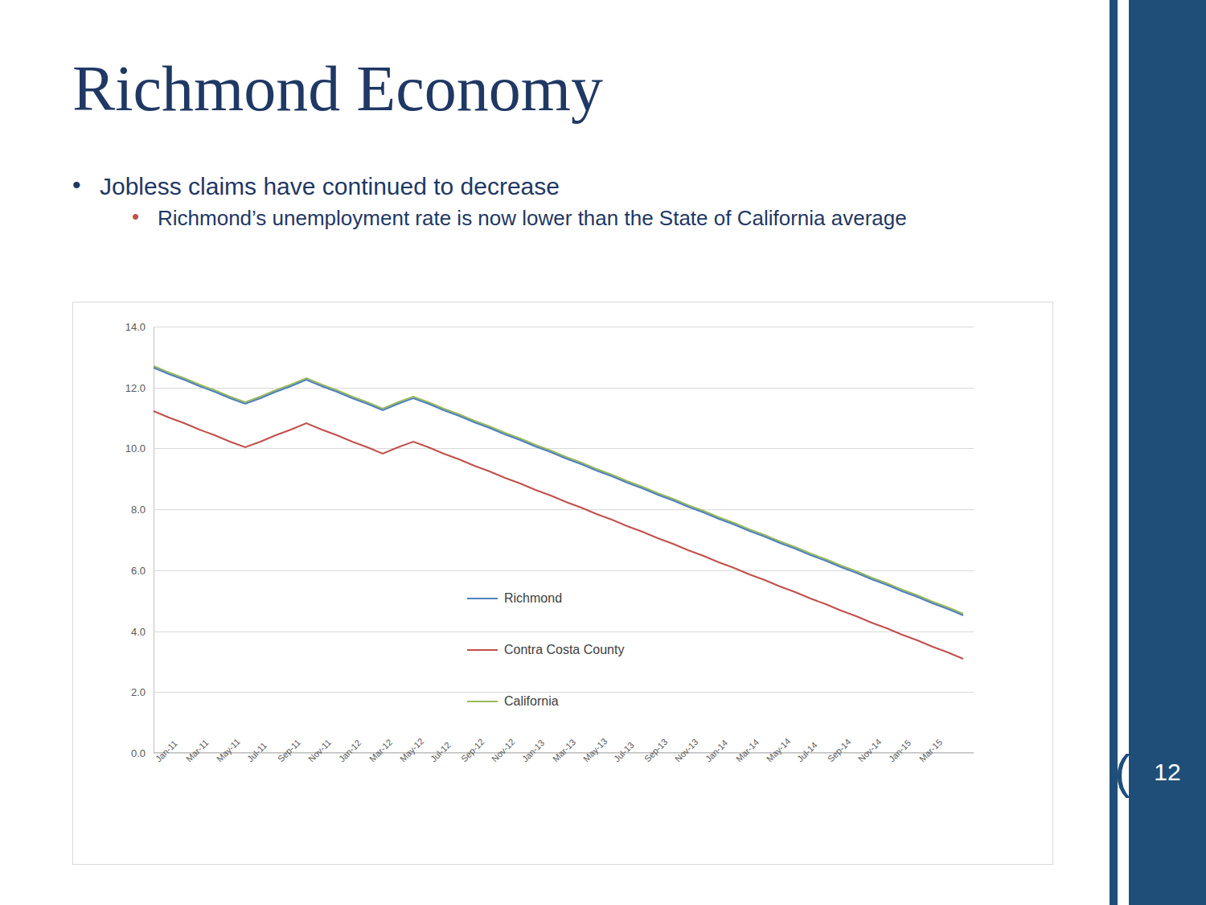Richmond Economy
Jobless claims have continued to decrease
Richmond’s unemployment rate is now lower than the State of California average
14.0
12.0
10.0
8.0
6.0
4.0
2.0
0.0
Richmond
Contra Costa County
California
Jan-11
Mar-11
May-11
Jul-11
Sep-11
Nov-11
Jan-12
Mar-12
May-12
Jul-12
Sep-12
Nov-12
Jan-13
Mar-13
May-13
Jul-13
Sep-13
Nov-13
Jan-14
Mar-14
May-14
Jul-14
Sep-14
Nov-14
Jan-15
Mar-15
(
12